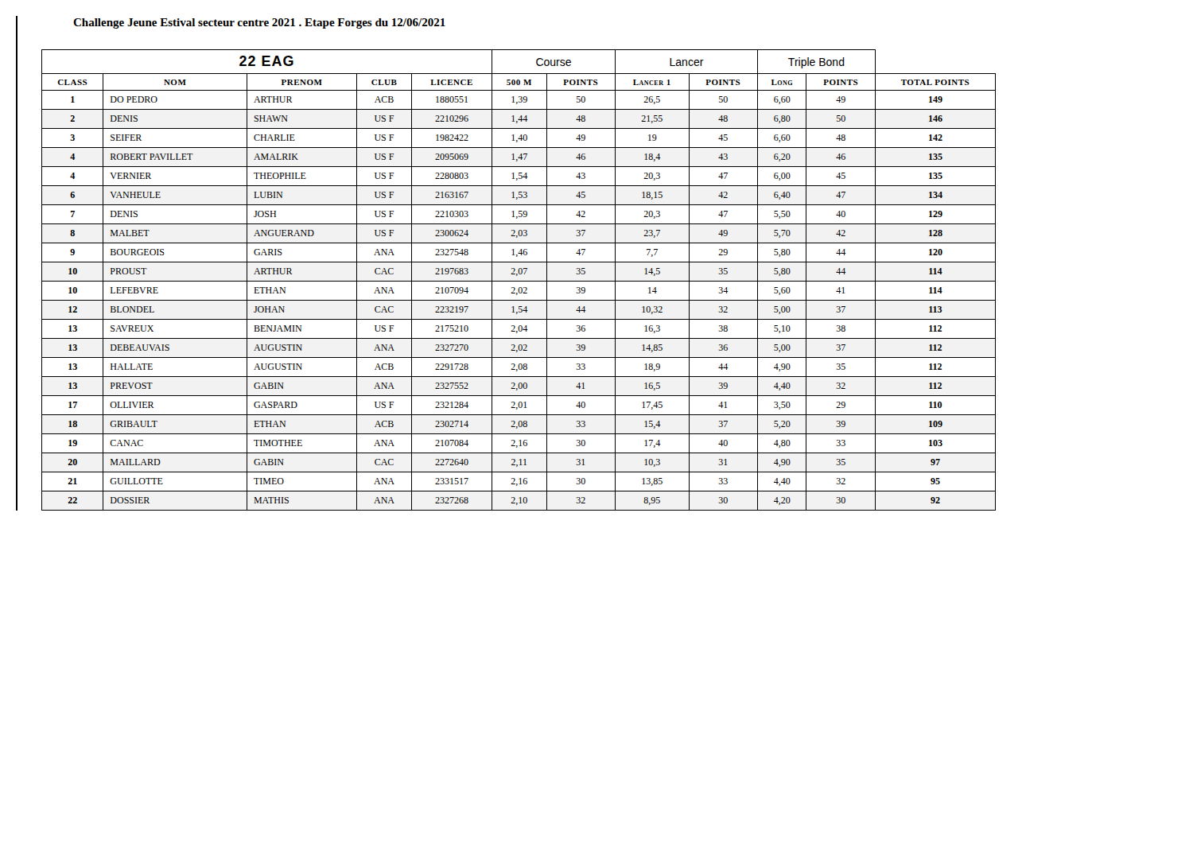Challenge Jeune Estival secteur centre 2021 . Etape Forges du 12/06/2021
| 22 EAG | Course | Lancer | Triple Bond | |
| --- | --- | --- | --- | --- |
| CLASS | NOM | PRENOM | CLUB | LICENCE | 500 M | POINTS | Lancer 1 | POINTS | Long | POINTS | TOTAL POINTS |
| 1 | DO PEDRO | ARTHUR | ACB | 1880551 | 1,39 | 50 | 26,5 | 50 | 6,60 | 49 | 149 |
| 2 | DENIS | SHAWN | US F | 2210296 | 1,44 | 48 | 21,55 | 48 | 6,80 | 50 | 146 |
| 3 | SEIFER | CHARLIE | US F | 1982422 | 1,40 | 49 | 19 | 45 | 6,60 | 48 | 142 |
| 4 | ROBERT PAVILLET | AMALRIK | US F | 2095069 | 1,47 | 46 | 18,4 | 43 | 6,20 | 46 | 135 |
| 4 | VERNIER | THEOPHILE | US F | 2280803 | 1,54 | 43 | 20,3 | 47 | 6,00 | 45 | 135 |
| 6 | VANHEULE | LUBIN | US F | 2163167 | 1,53 | 45 | 18,15 | 42 | 6,40 | 47 | 134 |
| 7 | DENIS | JOSH | US F | 2210303 | 1,59 | 42 | 20,3 | 47 | 5,50 | 40 | 129 |
| 8 | MALBET | ANGUERAND | US F | 2300624 | 2,03 | 37 | 23,7 | 49 | 5,70 | 42 | 128 |
| 9 | BOURGEOIS | GARIS | ANA | 2327548 | 1,46 | 47 | 7,7 | 29 | 5,80 | 44 | 120 |
| 10 | PROUST | ARTHUR | CAC | 2197683 | 2,07 | 35 | 14,5 | 35 | 5,80 | 44 | 114 |
| 10 | LEFEBVRE | ETHAN | ANA | 2107094 | 2,02 | 39 | 14 | 34 | 5,60 | 41 | 114 |
| 12 | BLONDEL | JOHAN | CAC | 2232197 | 1,54 | 44 | 10,32 | 32 | 5,00 | 37 | 113 |
| 13 | SAVREUX | BENJAMIN | US F | 2175210 | 2,04 | 36 | 16,3 | 38 | 5,10 | 38 | 112 |
| 13 | DEBEAUVAIS | AUGUSTIN | ANA | 2327270 | 2,02 | 39 | 14,85 | 36 | 5,00 | 37 | 112 |
| 13 | HALLATE | AUGUSTIN | ACB | 2291728 | 2,08 | 33 | 18,9 | 44 | 4,90 | 35 | 112 |
| 13 | PREVOST | GABIN | ANA | 2327552 | 2,00 | 41 | 16,5 | 39 | 4,40 | 32 | 112 |
| 17 | OLLIVIER | GASPARD | US F | 2321284 | 2,01 | 40 | 17,45 | 41 | 3,50 | 29 | 110 |
| 18 | GRIBAULT | ETHAN | ACB | 2302714 | 2,08 | 33 | 15,4 | 37 | 5,20 | 39 | 109 |
| 19 | CANAC | TIMOTHEE | ANA | 2107084 | 2,16 | 30 | 17,4 | 40 | 4,80 | 33 | 103 |
| 20 | MAILLARD | GABIN | CAC | 2272640 | 2,11 | 31 | 10,3 | 31 | 4,90 | 35 | 97 |
| 21 | GUILLOTTE | TIMEO | ANA | 2331517 | 2,16 | 30 | 13,85 | 33 | 4,40 | 32 | 95 |
| 22 | DOSSIER | MATHIS | ANA | 2327268 | 2,10 | 32 | 8,95 | 30 | 4,20 | 30 | 92 |